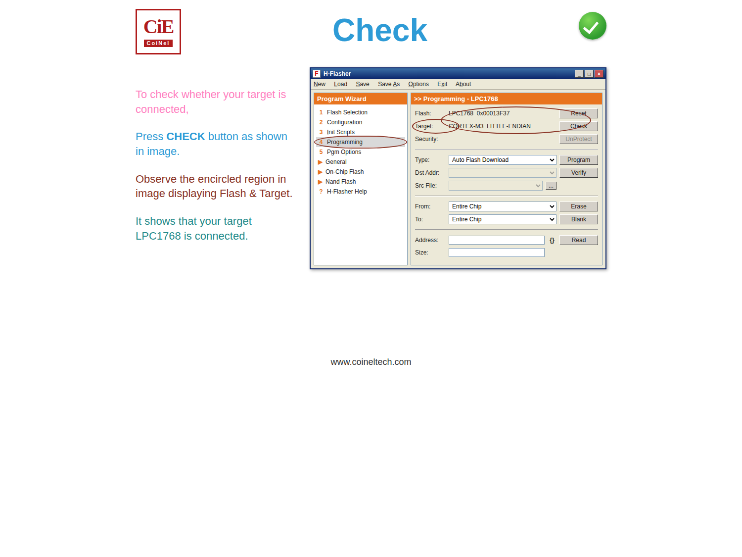CiE
CoiNel
Check
To check whether your target is connected,
Press CHECK button as shown in image.
Observe the encircled region in image displaying Flash & Target.
It shows that your target LPC1768 is connected.
F H-Flasher _□×
New Load Save Save As Options Exit About
Program Wizard
1 Flash Selection
2 Configuration
3 Init Scripts
4 Programming
5 Pgm Options
▶General
▶On-Chip Flash
▶Nand Flash
?H-Flasher Help
>> Programming - LPC1768
Flash: LPC1768 0x00013F37 Reset
Target: CORTEX-M3 LITTLE-ENDIAN Check
Security: UnProtect
Type: Auto Flash Download Program
Dst Addr: Verify
Src File: ...
From: Entire Chip Erase
To: Entire Chip Blank
Address: {} Read
Size:
www.coineltech.com